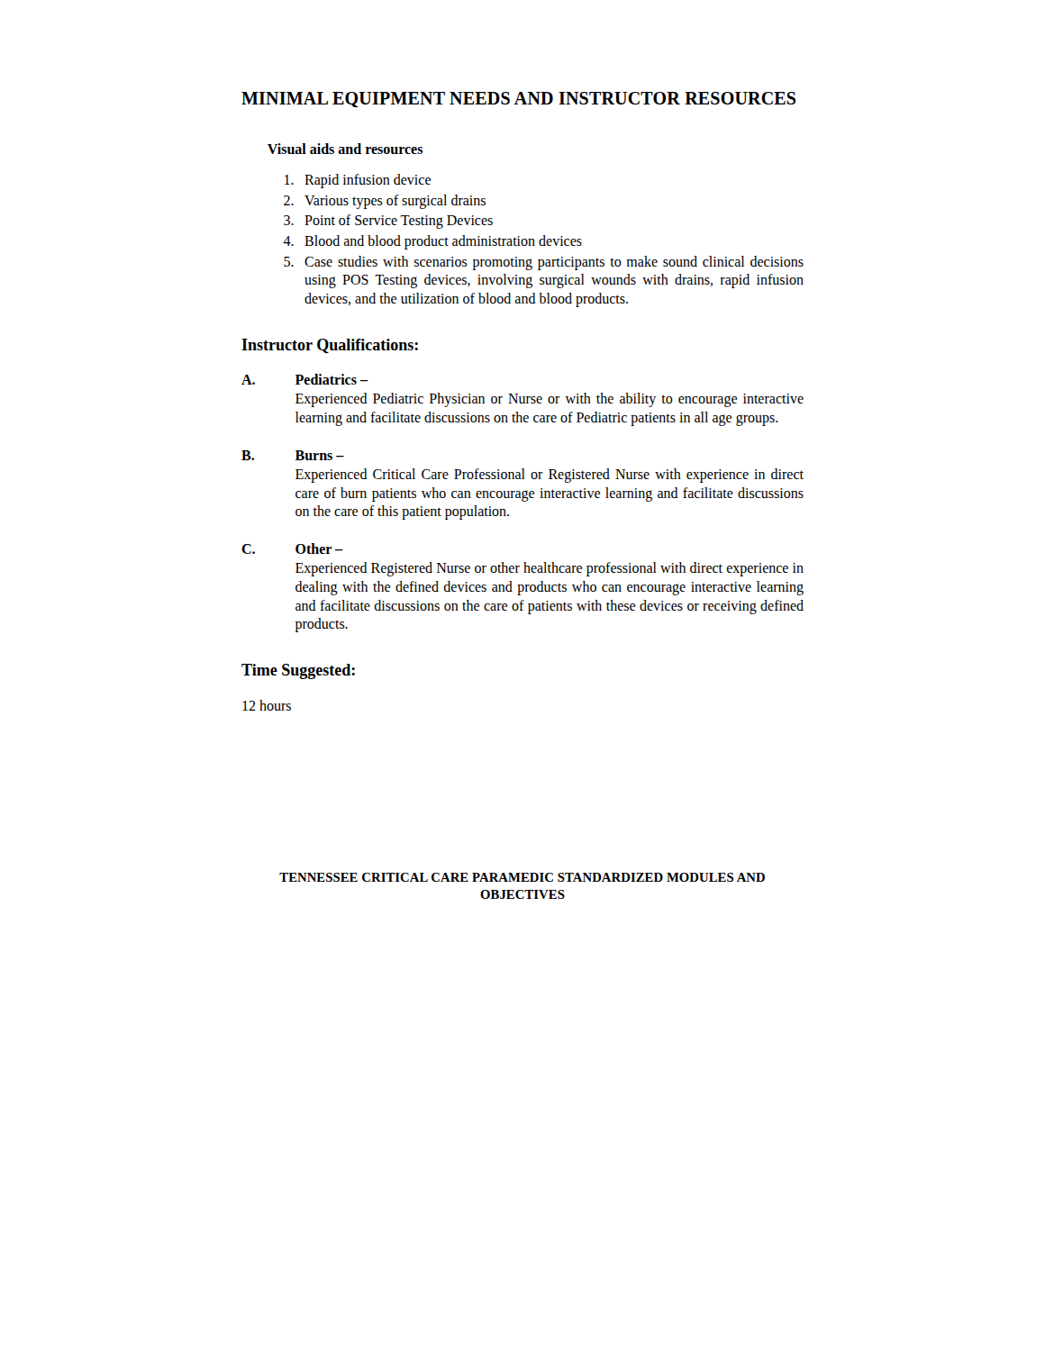MINIMAL EQUIPMENT NEEDS AND INSTRUCTOR RESOURCES
Visual aids and resources
Rapid infusion device
Various types of surgical drains
Point of Service Testing Devices
Blood and blood product administration devices
Case studies with scenarios promoting participants to make sound clinical decisions using POS Testing devices, involving surgical wounds with drains, rapid infusion devices, and the utilization of blood and blood products.
Instructor Qualifications:
A.
Pediatrics –
Experienced Pediatric Physician or Nurse or with the ability to encourage interactive learning and facilitate discussions on the care of Pediatric patients in all age groups.
B.
Burns –
Experienced Critical Care Professional or Registered Nurse with experience in direct care of burn patients who can encourage interactive learning and facilitate discussions on the care of this patient population.
C.
Other –
Experienced Registered Nurse or other healthcare professional with direct experience in dealing with the defined devices and products who can encourage interactive learning and facilitate discussions on the care of patients with these devices or receiving defined products.
Time Suggested:
12 hours
TENNESSEE CRITICAL CARE PARAMEDIC STANDARDIZED MODULES AND OBJECTIVES